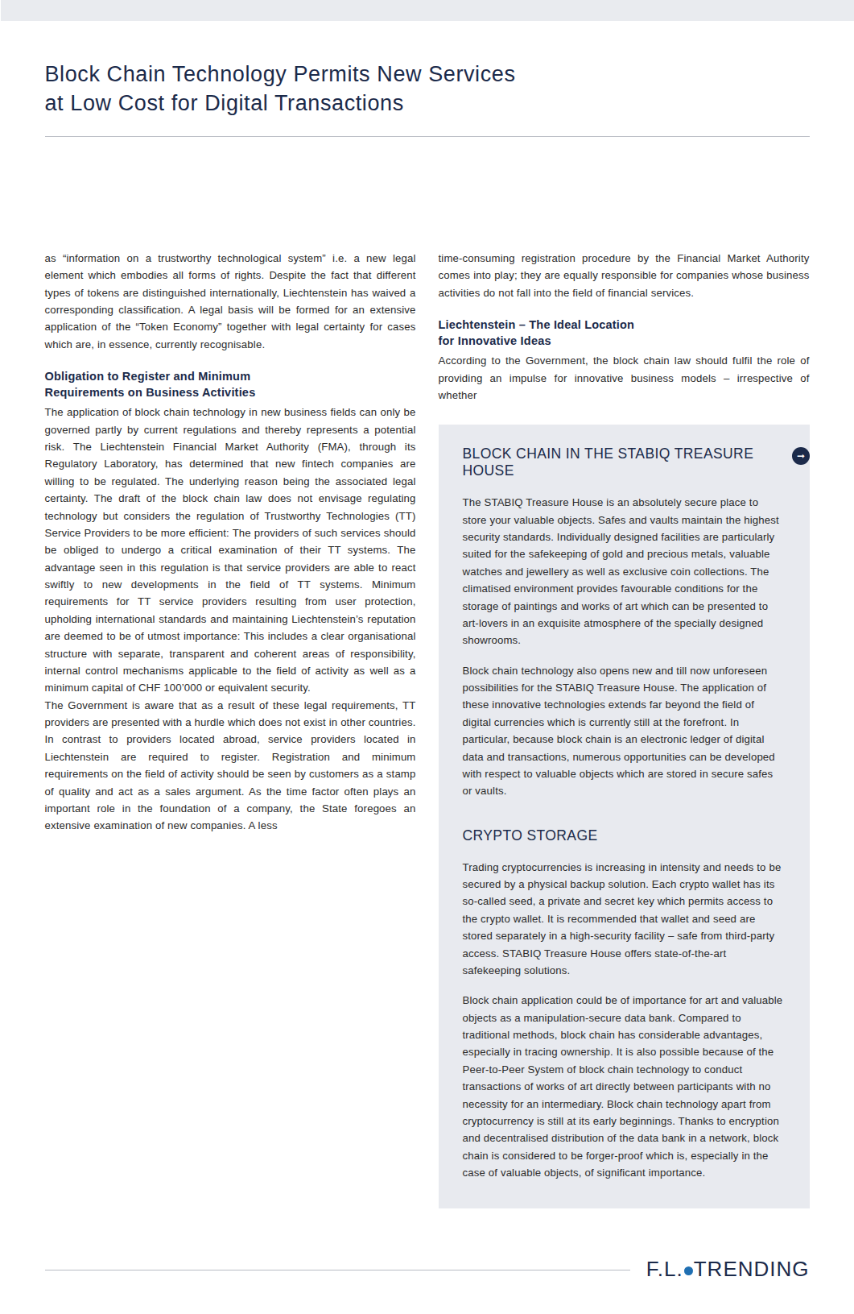Block Chain Technology Permits New Services
at Low Cost for Digital Transactions
as “information on a trustworthy technological system” i.e. a new legal element which embodies all forms of rights. Despite the fact that different types of tokens are distinguished internationally, Liechtenstein has waived a corresponding classification. A legal basis will be formed for an extensive application of the “Token Economy” together with legal certainty for cases which are, in essence, currently recognisable.
Obligation to Register and Minimum
Requirements on Business Activities
The application of block chain technology in new business fields can only be governed partly by current regulations and thereby represents a potential risk. The Liechtenstein Financial Market Authority (FMA), through its Regulatory Laboratory, has determined that new fintech companies are willing to be regulated. The underlying reason being the associated legal certainty. The draft of the block chain law does not envisage regulating technology but considers the regulation of Trustworthy Technologies (TT) Service Providers to be more efficient: The providers of such services should be obliged to undergo a critical examination of their TT systems. The advantage seen in this regulation is that service providers are able to react swiftly to new developments in the field of TT systems. Minimum requirements for TT service providers resulting from user protection, upholding international standards and maintaining Liechtenstein’s reputation are deemed to be of utmost importance: This includes a clear organisational structure with separate, transparent and coherent areas of responsibility, internal control mechanisms applicable to the field of activity as well as a minimum capital of CHF 100’000 or equivalent security.
The Government is aware that as a result of these legal requirements, TT providers are presented with a hurdle which does not exist in other countries. In contrast to providers located abroad, service providers located in Liechtenstein are required to register. Registration and minimum requirements on the field of activity should be seen by customers as a stamp of quality and act as a sales argument. As the time factor often plays an important role in the foundation of a company, the State foregoes an extensive examination of new companies. A less
time-consuming registration procedure by the Financial Market Authority comes into play; they are equally responsible for companies whose business activities do not fall into the field of financial services.
Liechtenstein – The Ideal Location
for Innovative Ideas
According to the Government, the block chain law should fulfil the role of providing an impulse for innovative business models – irrespective of whether
BLOCK CHAIN IN THE STABIQ TREASURE HOUSE
The STABIQ Treasure House is an absolutely secure place to store your valuable objects. Safes and vaults maintain the highest security standards. Individually designed facilities are particularly suited for the safekeeping of gold and precious metals, valuable watches and jewellery as well as exclusive coin collections. The climatised environment provides favourable conditions for the storage of paintings and works of art which can be presented to art-lovers in an exquisite atmosphere of the specially designed showrooms.
Block chain technology also opens new and till now unforeseen possibilities for the STABIQ Treasure House. The application of these innovative technologies extends far beyond the field of digital currencies which is currently still at the forefront. In particular, because block chain is an electronic ledger of digital data and transactions, numerous opportunities can be developed with respect to valuable objects which are stored in secure safes or vaults.
CRYPTO STORAGE
Trading cryptocurrencies is increasing in intensity and needs to be secured by a physical backup solution. Each crypto wallet has its so-called seed, a private and secret key which permits access to the crypto wallet. It is recommended that wallet and seed are stored separately in a high-security facility – safe from third-party access. STABIQ Treasure House offers state-of-the-art safekeeping solutions.
Block chain application could be of importance for art and valuable objects as a manipulation-secure data bank. Compared to traditional methods, block chain has considerable advantages, especially in tracing ownership. It is also possible because of the Peer-to-Peer System of block chain technology to conduct transactions of works of art directly between participants with no necessity for an intermediary. Block chain technology apart from cryptocurrency is still at its early beginnings. Thanks to encryption and decentralised distribution of the data bank in a network, block chain is considered to be forger-proof which is, especially in the case of valuable objects, of significant importance.
➞
F.L. TRENDING